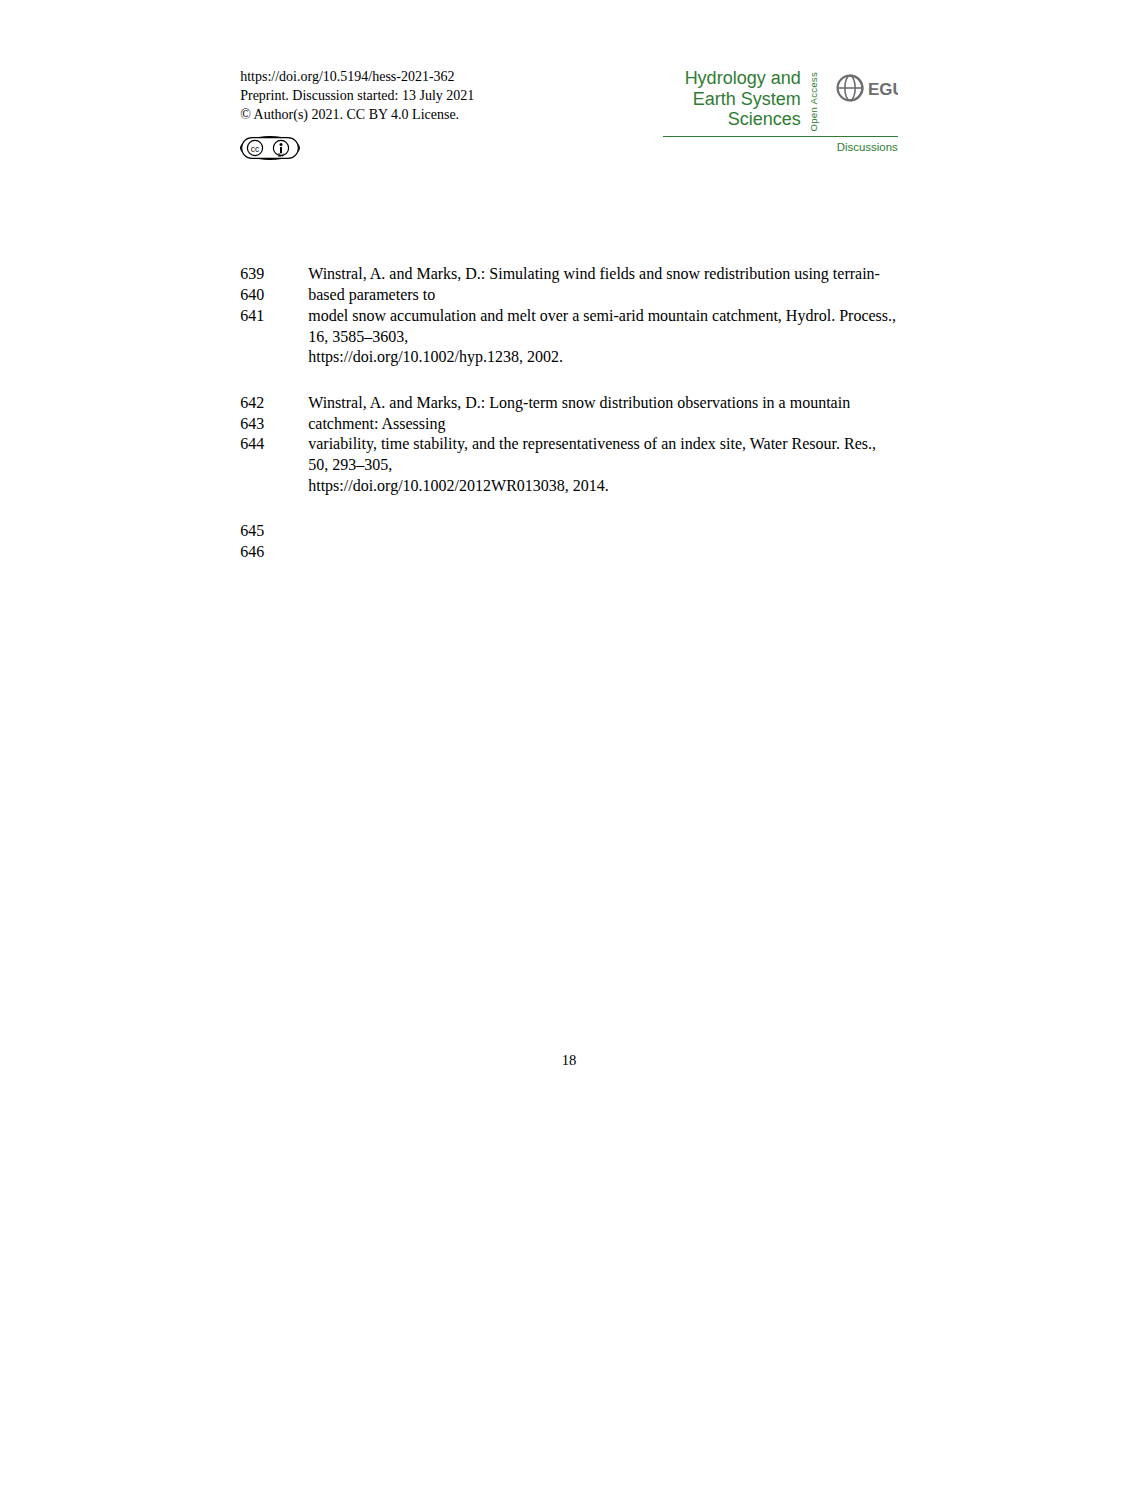https://doi.org/10.5194/hess-2021-362
Preprint. Discussion started: 13 July 2021
© Author(s) 2021. CC BY 4.0 License.
cc BY
Hydrology and Earth System Sciences
Open Access
EGU
Discussions
639 640 641
Winstral, A. and Marks, D.: Simulating wind fields and snow redistribution using terrain-based parameters to
model snow accumulation and melt over a semi-arid mountain catchment, Hydrol. Process., 16, 3585–3603,
https://doi.org/10.1002/hyp.1238, 2002.
642 643 644
Winstral, A. and Marks, D.: Long-term snow distribution observations in a mountain catchment: Assessing
variability, time stability, and the representativeness of an index site, Water Resour. Res., 50, 293–305,
https://doi.org/10.1002/2012WR013038, 2014.
645 646
18